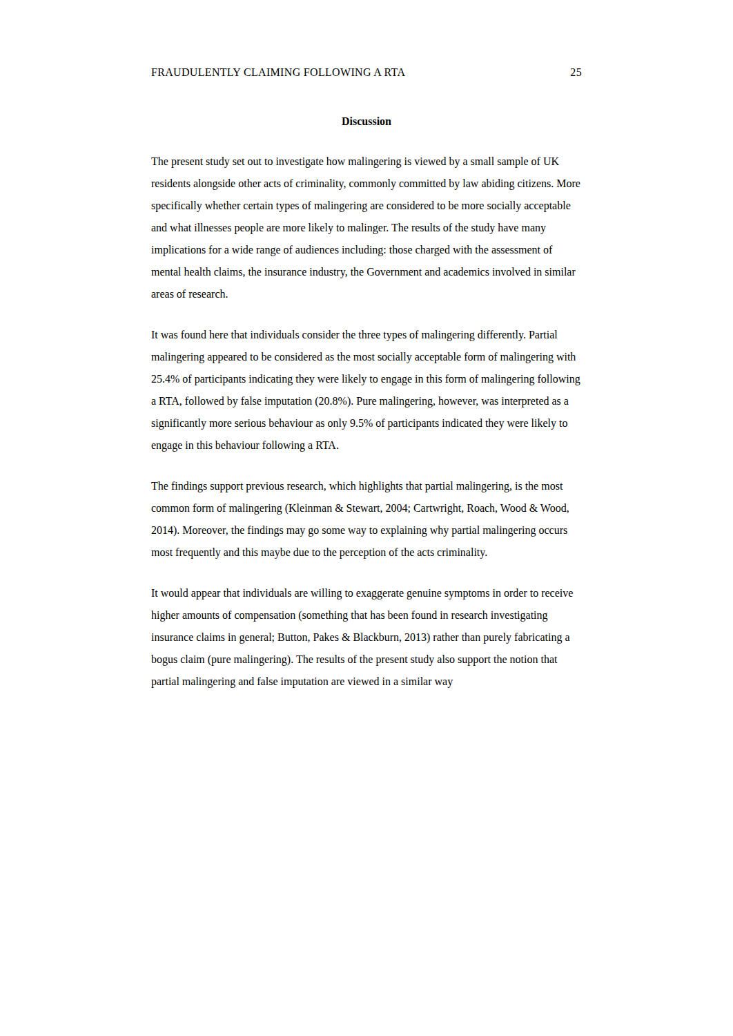Fraudulently Claiming Following a RTA 25
Discussion
The present study set out to investigate how malingering is viewed by a small sample of UK residents alongside other acts of criminality, commonly committed by law abiding citizens. More specifically whether certain types of malingering are considered to be more socially acceptable and what illnesses people are more likely to malinger. The results of the study have many implications for a wide range of audiences including: those charged with the assessment of mental health claims, the insurance industry, the Government and academics involved in similar areas of research.
It was found here that individuals consider the three types of malingering differently. Partial malingering appeared to be considered as the most socially acceptable form of malingering with 25.4% of participants indicating they were likely to engage in this form of malingering following a RTA, followed by false imputation (20.8%). Pure malingering, however, was interpreted as a significantly more serious behaviour as only 9.5% of participants indicated they were likely to engage in this behaviour following a RTA.
The findings support previous research, which highlights that partial malingering, is the most common form of malingering (Kleinman & Stewart, 2004; Cartwright, Roach, Wood & Wood, 2014). Moreover, the findings may go some way to explaining why partial malingering occurs most frequently and this maybe due to the perception of the acts criminality.
It would appear that individuals are willing to exaggerate genuine symptoms in order to receive higher amounts of compensation (something that has been found in research investigating insurance claims in general; Button, Pakes & Blackburn, 2013) rather than purely fabricating a bogus claim (pure malingering). The results of the present study also support the notion that partial malingering and false imputation are viewed in a similar way